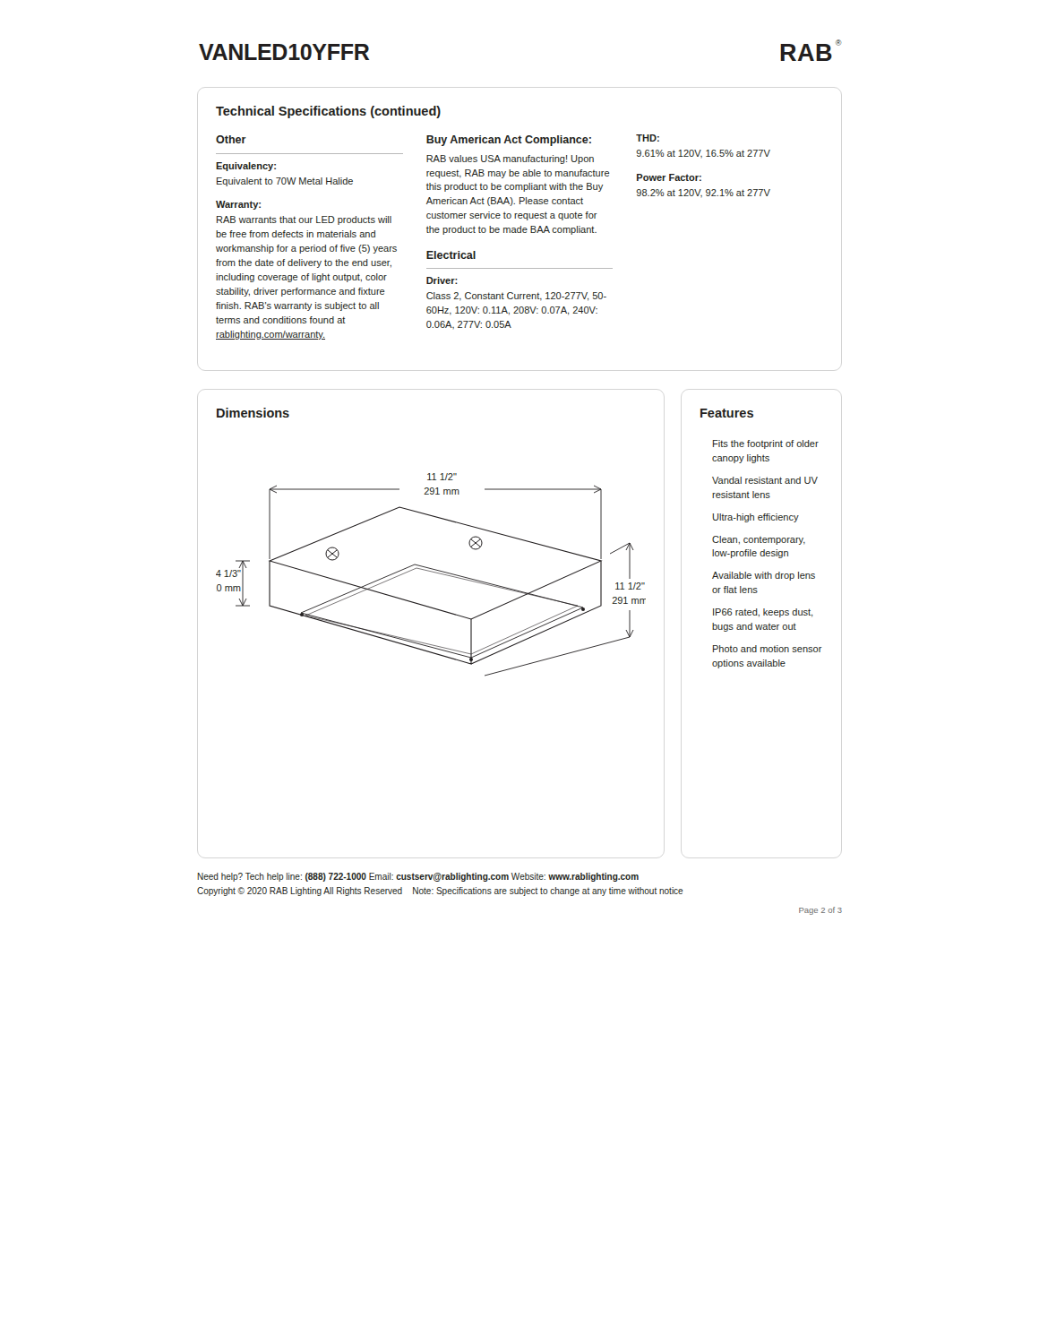VANLED10YFFR
RAB®
Technical Specifications (continued)
Other
Equivalency:
Equivalent to 70W Metal Halide
Warranty:
RAB warrants that our LED products will be free from defects in materials and workmanship for a period of five (5) years from the date of delivery to the end user, including coverage of light output, color stability, driver performance and fixture finish. RAB's warranty is subject to all terms and conditions found at rablighting.com/warranty.
Buy American Act Compliance:
RAB values USA manufacturing! Upon request, RAB may be able to manufacture this product to be compliant with the Buy American Act (BAA). Please contact customer service to request a quote for the product to be made BAA compliant.
Electrical
Driver:
Class 2, Constant Current, 120-277V, 50-60Hz, 120V: 0.11A, 208V: 0.07A, 240V: 0.06A, 277V: 0.05A
THD:
9.61% at 120V, 16.5% at 277V
Power Factor:
98.2% at 120V, 92.1% at 277V
Dimensions
11 1/2" 291 mm 4 1/3" 110 mm 11 1/2" 291 mm
Features
Fits the footprint of older canopy lights
Vandal resistant and UV resistant lens
Ultra-high efficiency
Clean, contemporary, low-profile design
Available with drop lens or flat lens
IP66 rated, keeps dust, bugs and water out
Photo and motion sensor options available
Need help? Tech help line: (888) 722-1000 Email: custserv@rablighting.com Website: www.rablighting.com
Copyright © 2020 RAB Lighting All Rights Reserved Note: Specifications are subject to change at any time without notice
Page 2 of 3